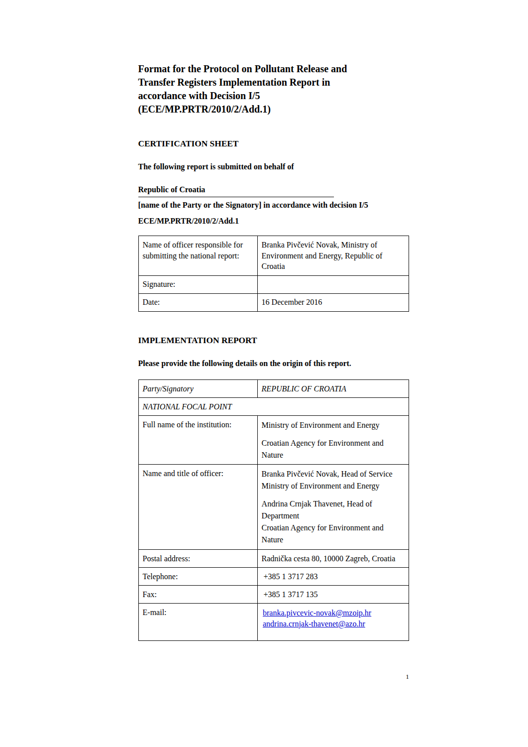Format for the Protocol on Pollutant Release and
Transfer Registers Implementation Report in
accordance with Decision I/5
(ECE/MP.PRTR/2010/2/Add.1)
CERTIFICATION SHEET
The following report is submitted on behalf of
Republic of Croatia
[name of the Party or the Signatory] in accordance with decision I/5
ECE/MP.PRTR/2010/2/Add.1
| Name of officer responsible for submitting the national report: | Branka Pivčević Novak, Ministry of Environment and Energy, Republic of Croatia |
| Signature: | |
| Date: | 16 December 2016 |
IMPLEMENTATION REPORT
Please provide the following details on the origin of this report.
| Party/Signatory | REPUBLIC OF CROATIA |
| NATIONAL FOCAL POINT |
| Full name of the institution: | Ministry of Environment and Energy Croatian Agency for Environment and Nature |
| Name and title of officer: | Branka Pivčević Novak, Head of Service Ministry of Environment and Energy Andrina Crnjak Thavenet, Head of Department Croatian Agency for Environment and Nature |
| Postal address: | Radnička cesta 80, 10000 Zagreb, Croatia |
| Telephone: | +385 1 3717 283 |
| Fax: | +385 1 3717 135 |
| E-mail: | branka.pivcevic-novak@mzoip.hr andrina.crnjak-thavenet@azo.hr |
1